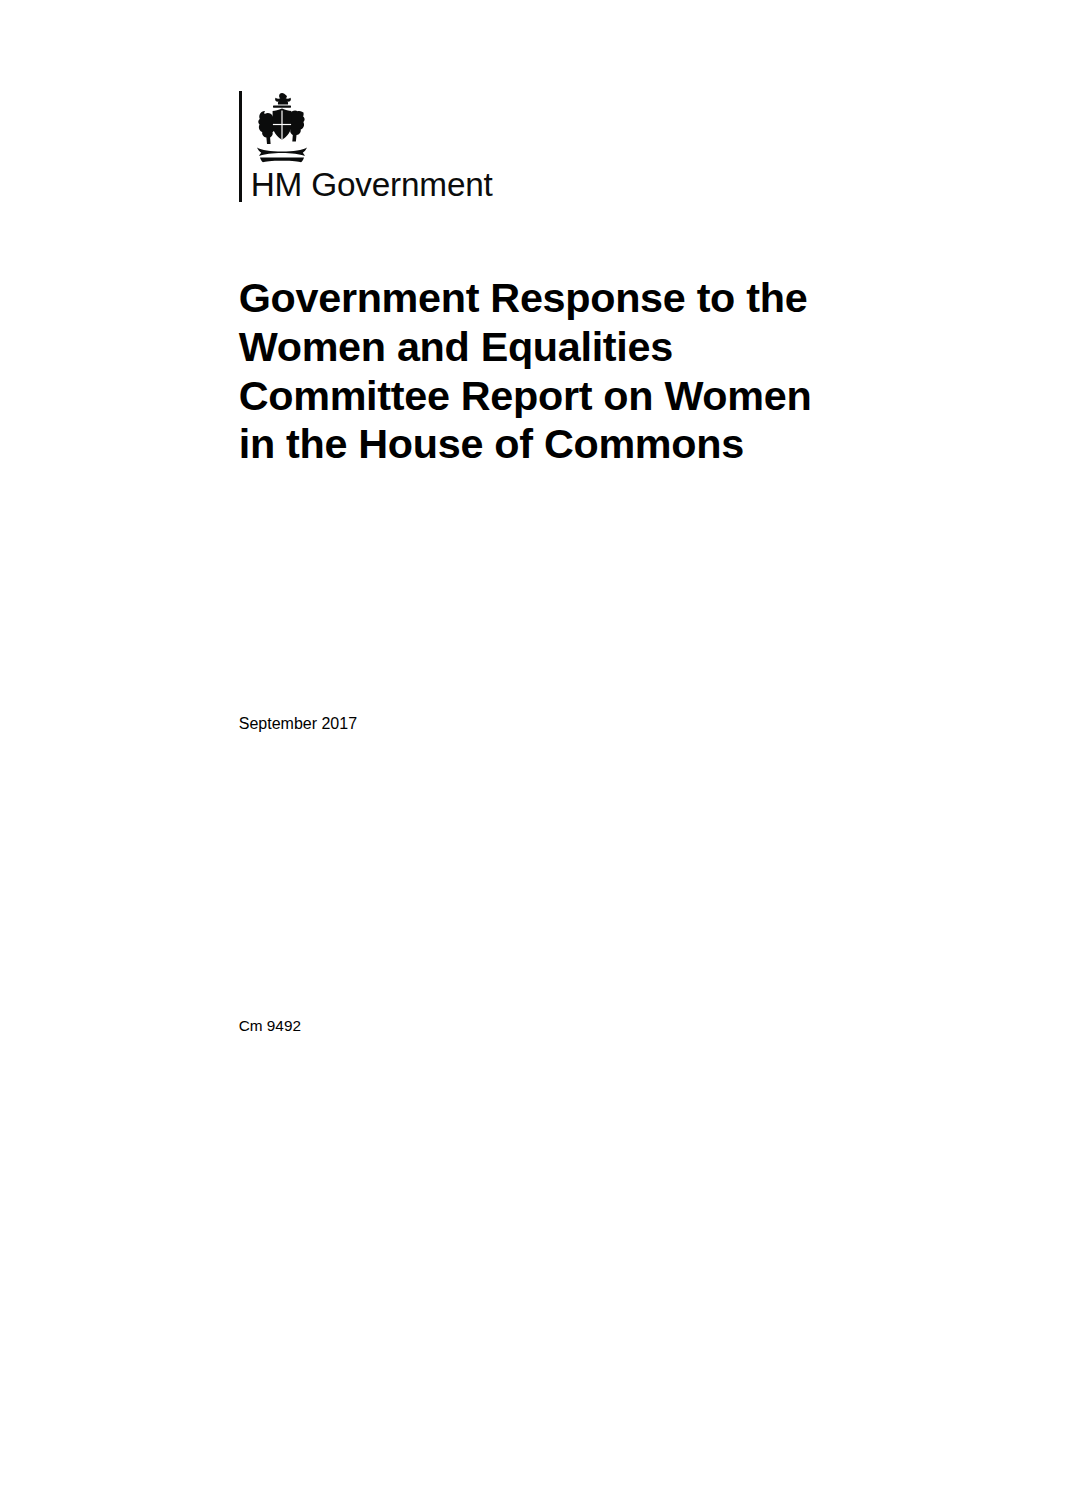HM Government
Government Response to the Women and Equalities Committee Report on Women in the House of Commons
September 2017
Cm 9492